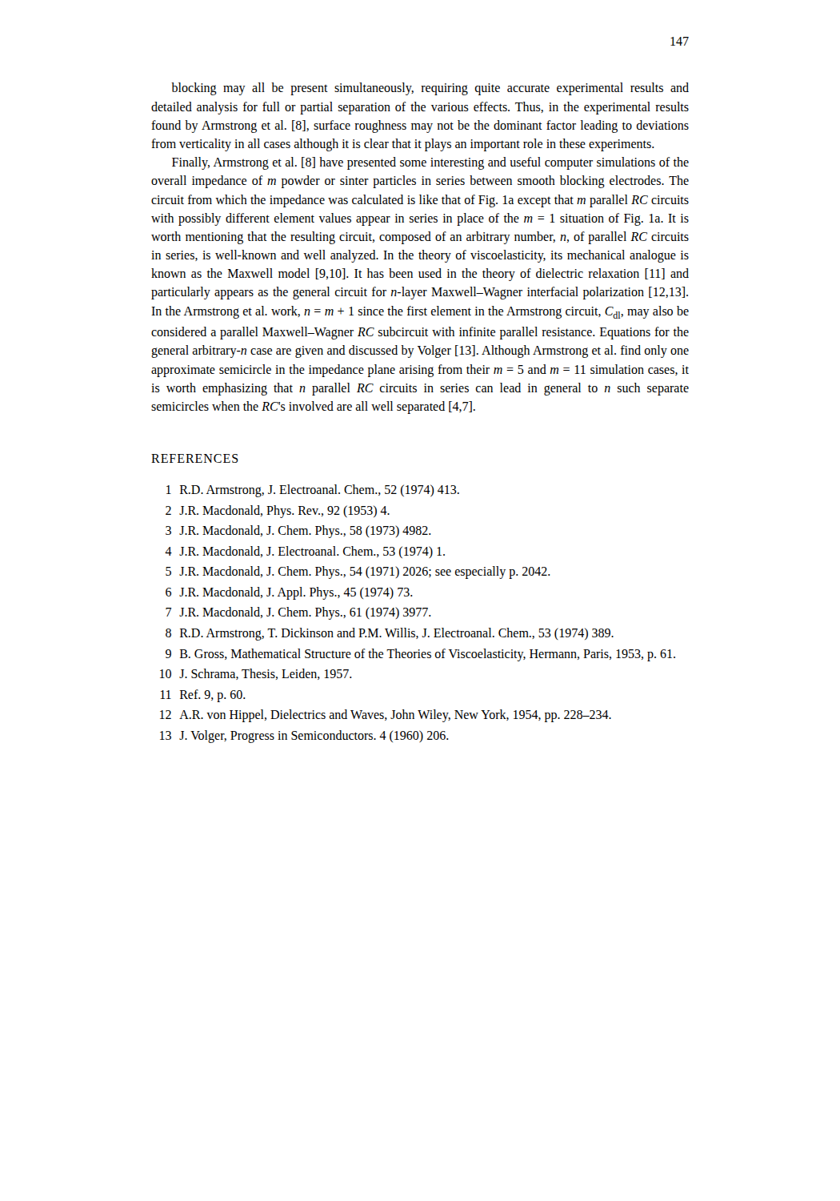147
blocking may all be present simultaneously, requiring quite accurate experimental results and detailed analysis for full or partial separation of the various effects. Thus, in the experimental results found by Armstrong et al. [8], surface roughness may not be the dominant factor leading to deviations from verticality in all cases although it is clear that it plays an important role in these experiments.
Finally, Armstrong et al. [8] have presented some interesting and useful computer simulations of the overall impedance of m powder or sinter particles in series between smooth blocking electrodes. The circuit from which the impedance was calculated is like that of Fig. 1a except that m parallel RC circuits with possibly different element values appear in series in place of the m = 1 situation of Fig. 1a. It is worth mentioning that the resulting circuit, composed of an arbitrary number, n, of parallel RC circuits in series, is well-known and well analyzed. In the theory of viscoelasticity, its mechanical analogue is known as the Maxwell model [9,10]. It has been used in the theory of dielectric relaxation [11] and particularly appears as the general circuit for n-layer Maxwell–Wagner interfacial polarization [12,13]. In the Armstrong et al. work, n = m + 1 since the first element in the Armstrong circuit, Cdl, may also be considered a parallel Maxwell–Wagner RC subcircuit with infinite parallel resistance. Equations for the general arbitrary-n case are given and discussed by Volger [13]. Although Armstrong et al. find only one approximate semicircle in the impedance plane arising from their m = 5 and m = 11 simulation cases, it is worth emphasizing that n parallel RC circuits in series can lead in general to n such separate semicircles when the RC's involved are all well separated [4,7].
REFERENCES
R.D. Armstrong, J. Electroanal. Chem., 52 (1974) 413.
J.R. Macdonald, Phys. Rev., 92 (1953) 4.
J.R. Macdonald, J. Chem. Phys., 58 (1973) 4982.
J.R. Macdonald, J. Electroanal. Chem., 53 (1974) 1.
J.R. Macdonald, J. Chem. Phys., 54 (1971) 2026; see especially p. 2042.
J.R. Macdonald, J. Appl. Phys., 45 (1974) 73.
J.R. Macdonald, J. Chem. Phys., 61 (1974) 3977.
R.D. Armstrong, T. Dickinson and P.M. Willis, J. Electroanal. Chem., 53 (1974) 389.
B. Gross, Mathematical Structure of the Theories of Viscoelasticity, Hermann, Paris, 1953, p. 61.
J. Schrama, Thesis, Leiden, 1957.
Ref. 9, p. 60.
A.R. von Hippel, Dielectrics and Waves, John Wiley, New York, 1954, pp. 228–234.
J. Volger, Progress in Semiconductors. 4 (1960) 206.